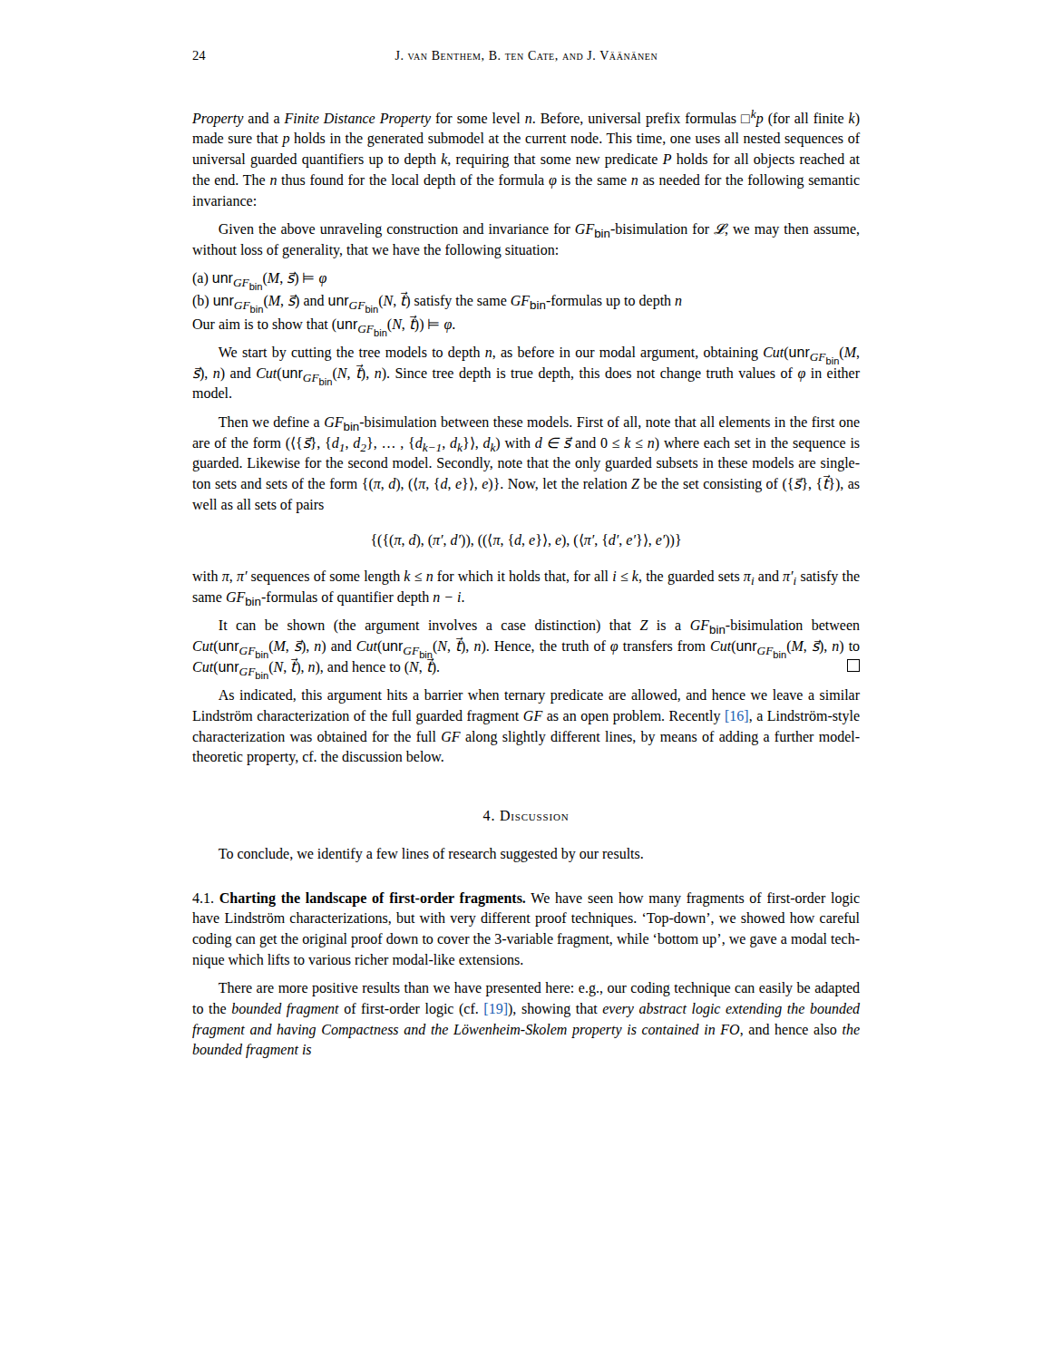24 J. van Benthem, B. ten Cate, and J. Väänänen
Property and a Finite Distance Property for some level n. Before, universal prefix formulas □kp (for all finite k) made sure that p holds in the generated submodel at the current node. This time, one uses all nested sequences of universal guarded quantifiers up to depth k, requiring that some new predicate P holds for all objects reached at the end. The n thus found for the local depth of the formula φ is the same n as needed for the following semantic invariance:
Given the above unraveling construction and invariance for GFbin-bisimulation for 𝓛, we may then assume, without loss of generality, that we have the following situation:
(a) unrGFbin(M, s⃗) ⊨ φ
(b) unrGFbin(M, s⃗) and unrGFbin(N, t⃗) satisfy the same GFbin-formulas up to depth n
Our aim is to show that (unrGFbin(N, t⃗)) ⊨ φ.
We start by cutting the tree models to depth n, as before in our modal argument, obtaining Cut(unrGFbin(M, s⃗), n) and Cut(unrGFbin(N, t⃗), n). Since tree depth is true depth, this does not change truth values of φ in either model.
Then we define a GFbin-bisimulation between these models. First of all, note that all elements in the first one are of the form (⟨{s⃗}, {d1, d2}, … , {dk−1, dk}⟩, dk) with d ∈ s⃗ and 0 ≤ k ≤ n) where each set in the sequence is guarded. Likewise for the second model. Secondly, note that the only guarded subsets in these models are singleton sets and sets of the form {(π, d), (⟨π, {d, e}⟩, e)}. Now, let the relation Z be the set consisting of ({s⃗}, {t⃗}), as well as all sets of pairs
{({(π, d), (π′, d′)), ((⟨π, {d, e}⟩, e), (⟨π′, {d′, e′}⟩, e′))}
with π, π′ sequences of some length k ≤ n for which it holds that, for all i ≤ k, the guarded sets πi and π′i satisfy the same GFbin-formulas of quantifier depth n − i.
It can be shown (the argument involves a case distinction) that Z is a GFbin-bisimulation between Cut(unrGFbin(M, s⃗), n) and Cut(unrGFbin(N, t⃗), n). Hence, the truth of φ transfers from Cut(unrGFbin(M, s⃗), n) to Cut(unrGFbin(N, t⃗), n), and hence to (N, t⃗).
As indicated, this argument hits a barrier when ternary predicate are allowed, and hence we leave a similar Lindström characterization of the full guarded fragment GF as an open problem. Recently [16], a Lindström-style characterization was obtained for the full GF along slightly different lines, by means of adding a further model-theoretic property, cf. the discussion below.
4. Discussion
To conclude, we identify a few lines of research suggested by our results.
4.1. Charting the landscape of first-order fragments. We have seen how many fragments of first-order logic have Lindström characterizations, but with very different proof techniques. ‘Top-down’, we showed how careful coding can get the original proof down to cover the 3-variable fragment, while ‘bottom up’, we gave a modal technique which lifts to various richer modal-like extensions.
There are more positive results than we have presented here: e.g., our coding technique can easily be adapted to the bounded fragment of first-order logic (cf. [19]), showing that every abstract logic extending the bounded fragment and having Compactness and the Löwenheim-Skolem property is contained in FO, and hence also the bounded fragment is